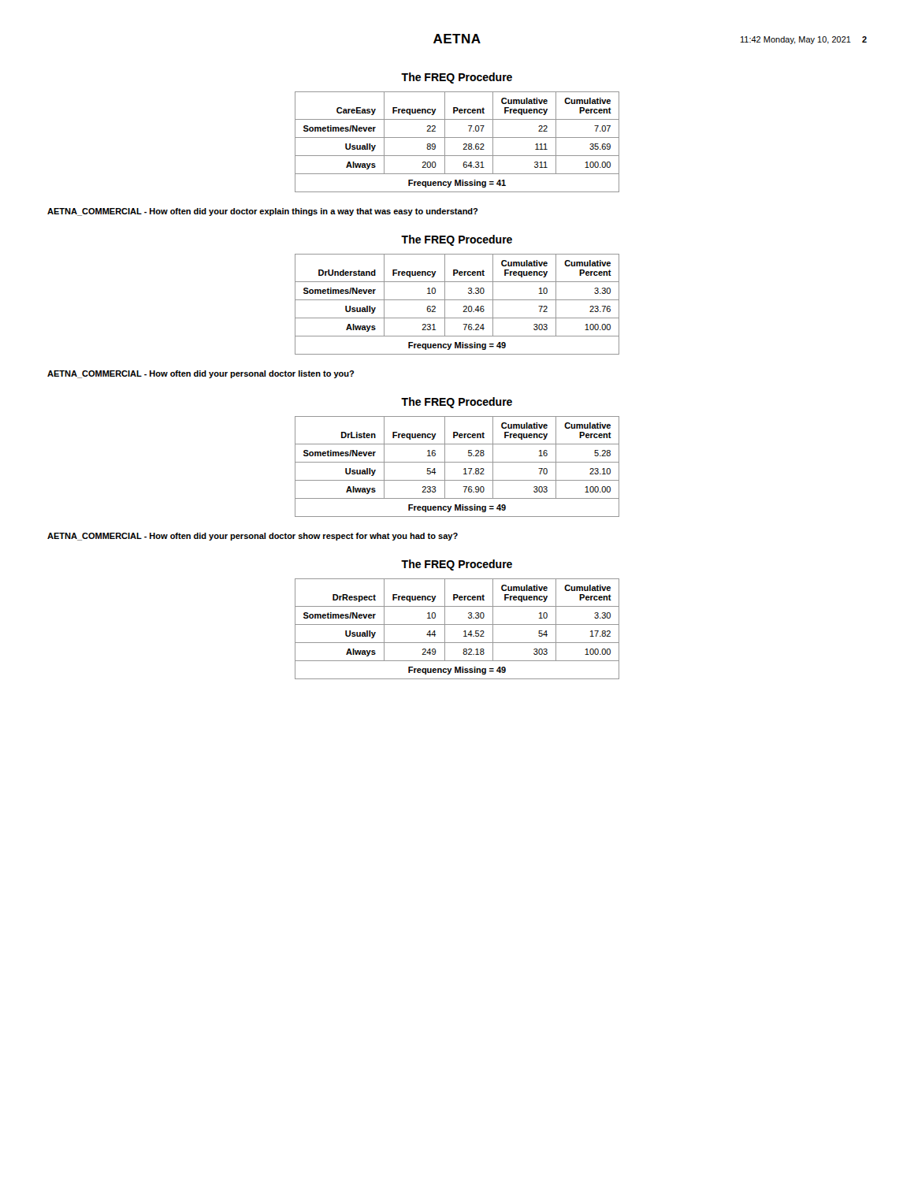AETNA
11:42 Monday, May 10, 20212
The FREQ Procedure
| CareEasy | Frequency | Percent | Cumulative Frequency | Cumulative Percent |
| --- | --- | --- | --- | --- |
| Sometimes/Never | 22 | 7.07 | 22 | 7.07 |
| Usually | 89 | 28.62 | 111 | 35.69 |
| Always | 200 | 64.31 | 311 | 100.00 |
| Frequency Missing = 41 |
AETNA_COMMERCIAL - How often did your doctor explain things in a way that was easy to understand?
The FREQ Procedure
| DrUnderstand | Frequency | Percent | Cumulative Frequency | Cumulative Percent |
| --- | --- | --- | --- | --- |
| Sometimes/Never | 10 | 3.30 | 10 | 3.30 |
| Usually | 62 | 20.46 | 72 | 23.76 |
| Always | 231 | 76.24 | 303 | 100.00 |
| Frequency Missing = 49 |
AETNA_COMMERCIAL - How often did your personal doctor listen to you?
The FREQ Procedure
| DrListen | Frequency | Percent | Cumulative Frequency | Cumulative Percent |
| --- | --- | --- | --- | --- |
| Sometimes/Never | 16 | 5.28 | 16 | 5.28 |
| Usually | 54 | 17.82 | 70 | 23.10 |
| Always | 233 | 76.90 | 303 | 100.00 |
| Frequency Missing = 49 |
AETNA_COMMERCIAL - How often did your personal doctor show respect for what you had to say?
The FREQ Procedure
| DrRespect | Frequency | Percent | Cumulative Frequency | Cumulative Percent |
| --- | --- | --- | --- | --- |
| Sometimes/Never | 10 | 3.30 | 10 | 3.30 |
| Usually | 44 | 14.52 | 54 | 17.82 |
| Always | 249 | 82.18 | 303 | 100.00 |
| Frequency Missing = 49 |